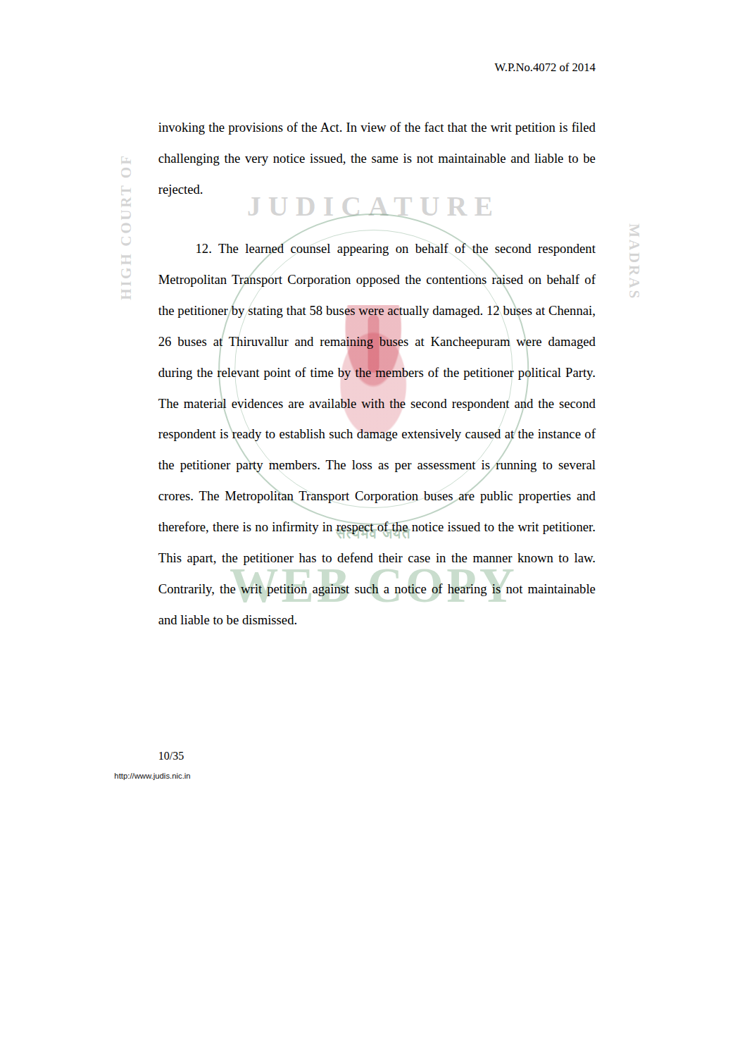JUDICATURE
HIGH COURT OF
MADRAS
सत्यमेव जयते
WEB COPY
W.P.No.4072 of 2014
invoking the provisions of the Act. In view of the fact that the writ petition is filed challenging the very notice issued, the same is not maintainable and liable to be rejected.
12. The learned counsel appearing on behalf of the second respondent Metropolitan Transport Corporation opposed the contentions raised on behalf of the petitioner by stating that 58 buses were actually damaged. 12 buses at Chennai, 26 buses at Thiruvallur and remaining buses at Kancheepuram were damaged during the relevant point of time by the members of the petitioner political Party. The material evidences are available with the second respondent and the second respondent is ready to establish such damage extensively caused at the instance of the petitioner party members. The loss as per assessment is running to several crores. The Metropolitan Transport Corporation buses are public properties and therefore, there is no infirmity in respect of the notice issued to the writ petitioner. This apart, the petitioner has to defend their case in the manner known to law. Contrarily, the writ petition against such a notice of hearing is not maintainable and liable to be dismissed.
10/35
http://www.judis.nic.in